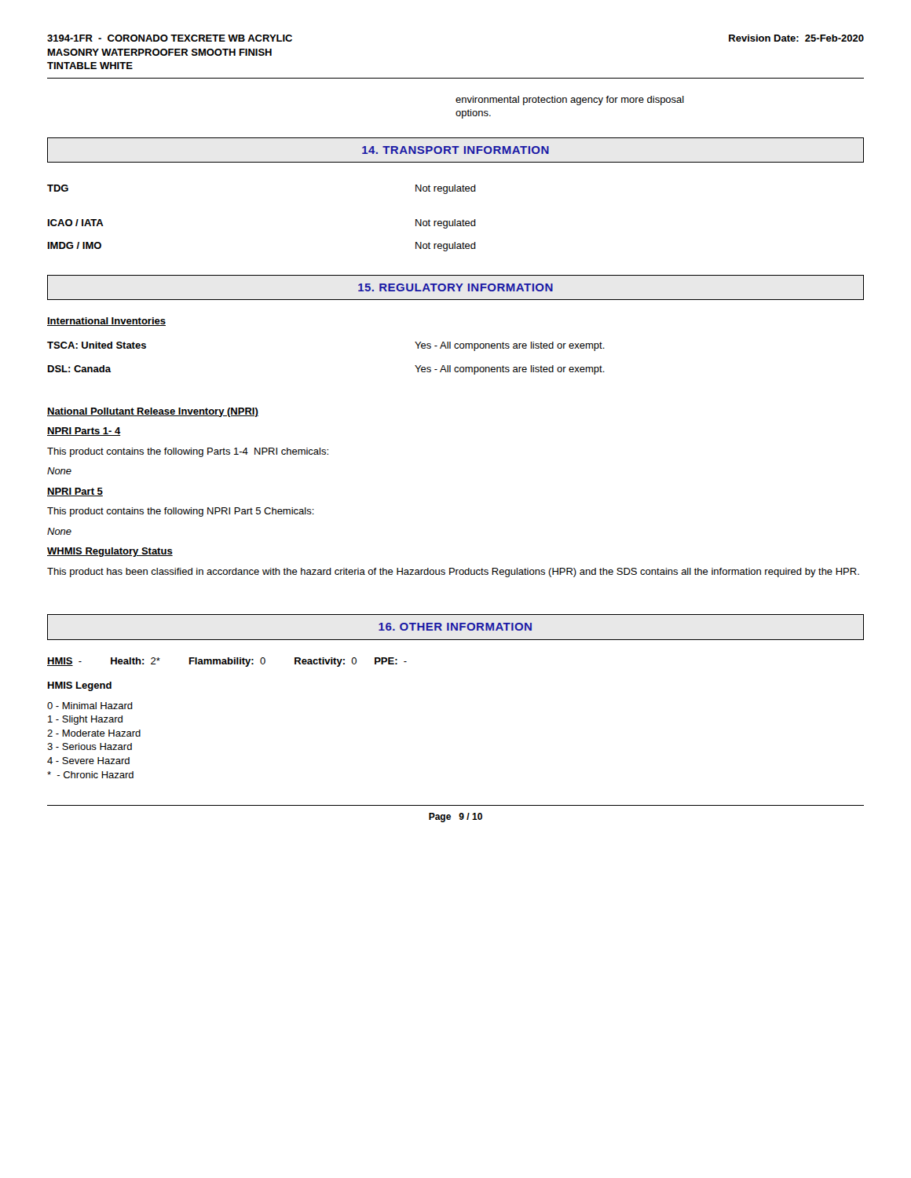3194-1FR - CORONADO TEXCRETE WB ACRYLIC
MASONRY WATERPROOFER SMOOTH FINISH
TINTABLE WHITE
Revision Date: 25-Feb-2020
environmental protection agency for more disposal
options.
14. TRANSPORT INFORMATION
| TDG | Not regulated |
| ICAO / IATA | Not regulated |
| IMDG / IMO | Not regulated |
15. REGULATORY INFORMATION
International Inventories
| TSCA: United States | Yes - All components are listed or exempt. |
| DSL: Canada | Yes - All components are listed or exempt. |
National Pollutant Release Inventory (NPRI)
NPRI Parts 1- 4
This product contains the following Parts 1-4 NPRI chemicals:
None
NPRI Part 5
This product contains the following NPRI Part 5 Chemicals:
None
WHMIS Regulatory Status
This product has been classified in accordance with the hazard criteria of the Hazardous Products Regulations (HPR) and the SDS contains all the information required by the HPR.
16. OTHER INFORMATION
HMIS - Health: 2* Flammability: 0 Reactivity: 0 PPE: -
HMIS Legend
0 - Minimal Hazard
1 - Slight Hazard
2 - Moderate Hazard
3 - Serious Hazard
4 - Severe Hazard
* - Chronic Hazard
Page 9 / 10